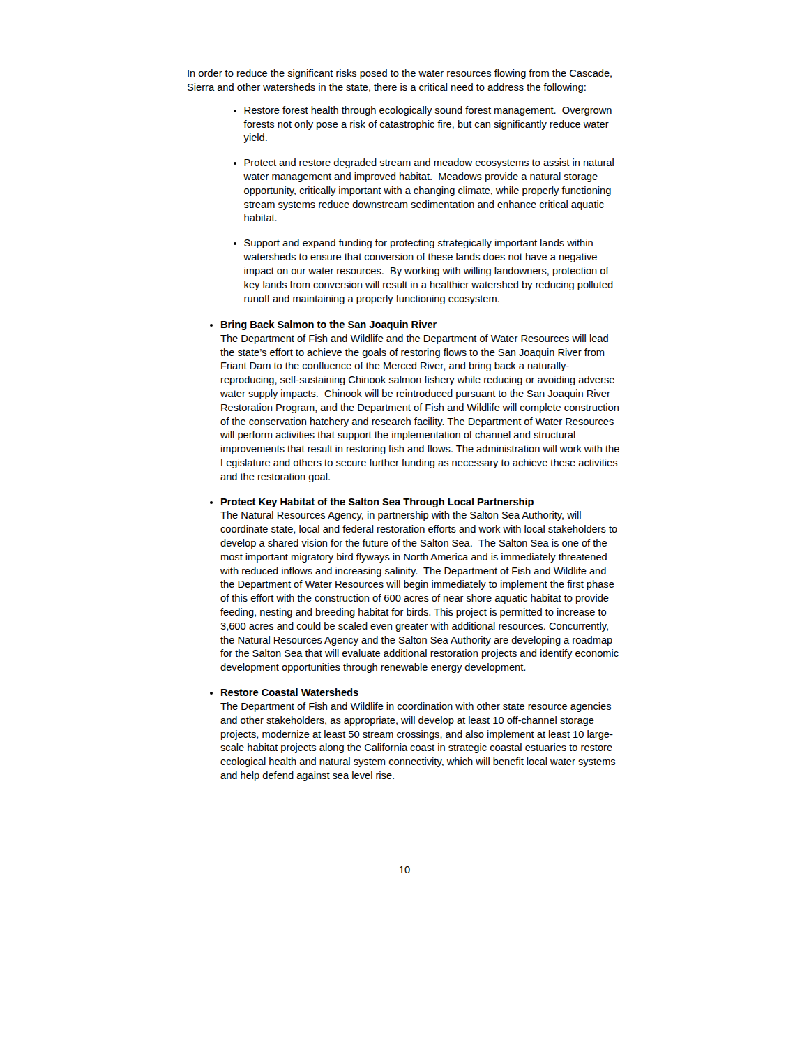In order to reduce the significant risks posed to the water resources flowing from the Cascade, Sierra and other watersheds in the state, there is a critical need to address the following:
Restore forest health through ecologically sound forest management. Overgrown forests not only pose a risk of catastrophic fire, but can significantly reduce water yield.
Protect and restore degraded stream and meadow ecosystems to assist in natural water management and improved habitat. Meadows provide a natural storage opportunity, critically important with a changing climate, while properly functioning stream systems reduce downstream sedimentation and enhance critical aquatic habitat.
Support and expand funding for protecting strategically important lands within watersheds to ensure that conversion of these lands does not have a negative impact on our water resources. By working with willing landowners, protection of key lands from conversion will result in a healthier watershed by reducing polluted runoff and maintaining a properly functioning ecosystem.
Bring Back Salmon to the San Joaquin River The Department of Fish and Wildlife and the Department of Water Resources will lead the state’s effort to achieve the goals of restoring flows to the San Joaquin River from Friant Dam to the confluence of the Merced River, and bring back a naturally-reproducing, self-sustaining Chinook salmon fishery while reducing or avoiding adverse water supply impacts. Chinook will be reintroduced pursuant to the San Joaquin River Restoration Program, and the Department of Fish and Wildlife will complete construction of the conservation hatchery and research facility. The Department of Water Resources will perform activities that support the implementation of channel and structural improvements that result in restoring fish and flows. The administration will work with the Legislature and others to secure further funding as necessary to achieve these activities and the restoration goal.
Protect Key Habitat of the Salton Sea Through Local Partnership The Natural Resources Agency, in partnership with the Salton Sea Authority, will coordinate state, local and federal restoration efforts and work with local stakeholders to develop a shared vision for the future of the Salton Sea. The Salton Sea is one of the most important migratory bird flyways in North America and is immediately threatened with reduced inflows and increasing salinity. The Department of Fish and Wildlife and the Department of Water Resources will begin immediately to implement the first phase of this effort with the construction of 600 acres of near shore aquatic habitat to provide feeding, nesting and breeding habitat for birds. This project is permitted to increase to 3,600 acres and could be scaled even greater with additional resources. Concurrently, the Natural Resources Agency and the Salton Sea Authority are developing a roadmap for the Salton Sea that will evaluate additional restoration projects and identify economic development opportunities through renewable energy development.
Restore Coastal Watersheds The Department of Fish and Wildlife in coordination with other state resource agencies and other stakeholders, as appropriate, will develop at least 10 off-channel storage projects, modernize at least 50 stream crossings, and also implement at least 10 large-scale habitat projects along the California coast in strategic coastal estuaries to restore ecological health and natural system connectivity, which will benefit local water systems and help defend against sea level rise.
10